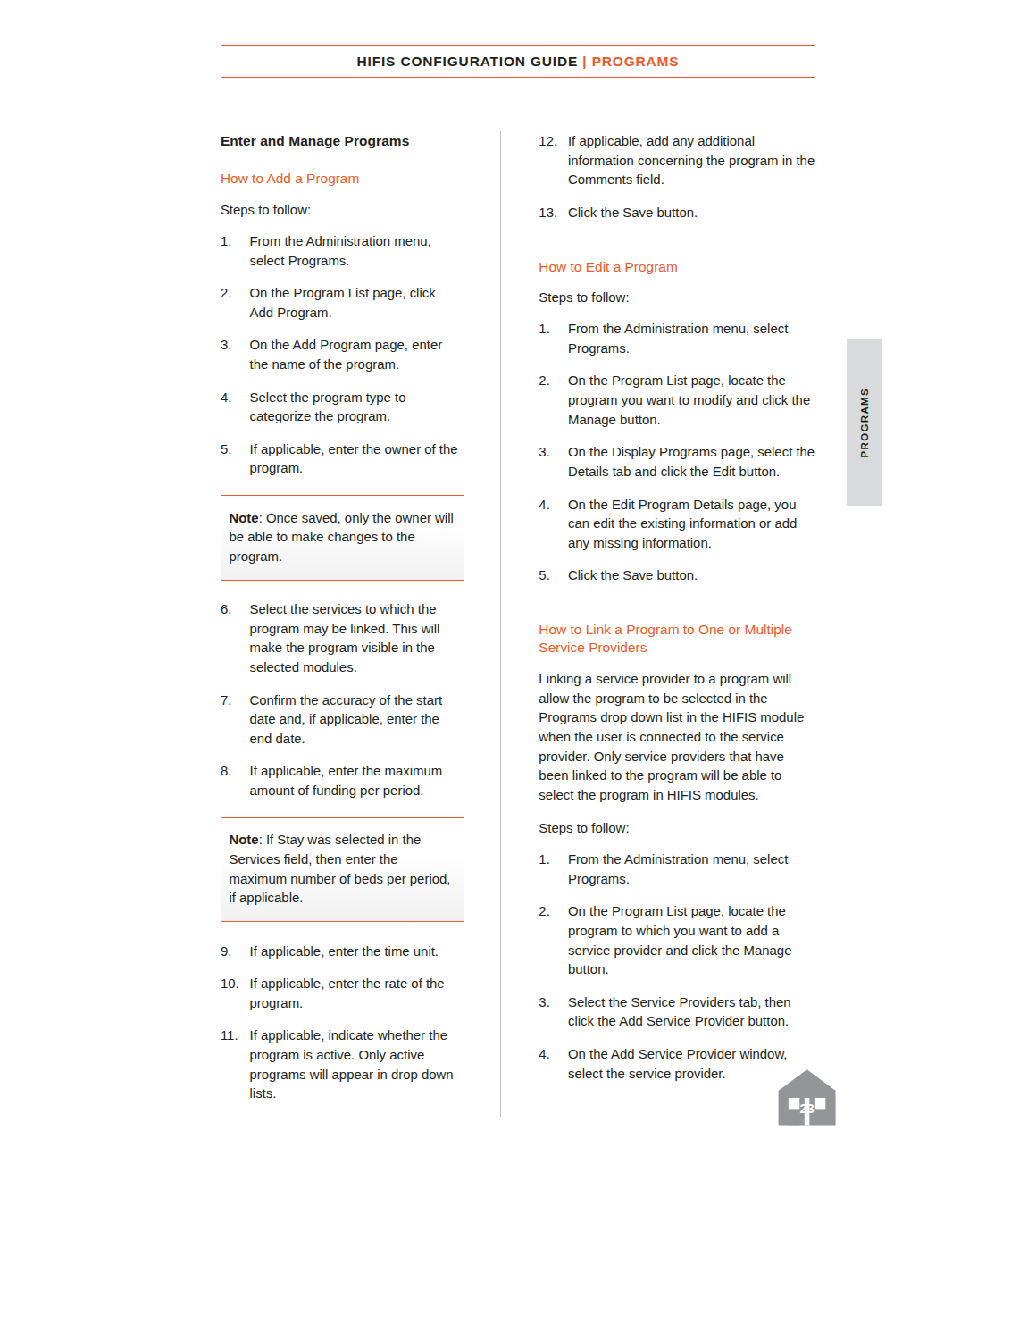HIFIS Configuration Guide | Programs
Enter and Manage Programs
How to Add a Program
Steps to follow:
From the Administration menu,
select Programs.
On the Program List page, click
Add Program.
On the Add Program page, enter the name of the program.
Select the program type to categorize the program.
If applicable, enter the owner of the program.
Note: Once saved, only the owner will be able to make changes to the program.
Select the services to which the program may be linked. This will make the program visible in the selected modules.
Confirm the accuracy of the start date and, if applicable, enter the end date.
If applicable, enter the maximum amount of funding per period.
Note: If Stay was selected in the Services field, then enter the maximum number of beds per period, if applicable.
If applicable, enter the time unit.
If applicable, enter the rate of the program.
If applicable, indicate whether the program is active. Only active programs will appear in drop down lists.
If applicable, add any additional information concerning the program in the Comments field.
Click the Save button.
How to Edit a Program
Steps to follow:
From the Administration menu, select Programs.
On the Program List page, locate the program you want to modify and click the Manage button.
On the Display Programs page, select the Details tab and click the Edit button.
On the Edit Program Details page, you can edit the existing information or add any missing information.
Click the Save button.
How to Link a Program to One or Multiple Service Providers
Linking a service provider to a program will allow the program to be selected in the Programs drop down list in the HIFIS module when the user is connected to the service provider. Only service providers that have been linked to the program will be able to select the program in HIFIS modules.
Steps to follow:
From the Administration menu, select Programs.
On the Program List page, locate the program to which you want to add a service provider and click the Manage button.
Select the Service Providers tab, then click the Add Service Provider button.
On the Add Service Provider window, select the service provider.
Programs
23